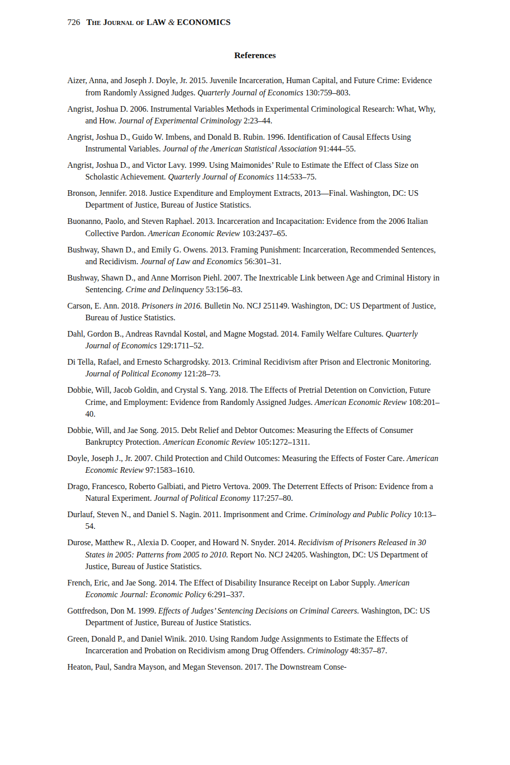726 The Journal of LAW & ECONOMICS
References
Aizer, Anna, and Joseph J. Doyle, Jr. 2015. Juvenile Incarceration, Human Capital, and Future Crime: Evidence from Randomly Assigned Judges. Quarterly Journal of Economics 130:759–803.
Angrist, Joshua D. 2006. Instrumental Variables Methods in Experimental Criminological Research: What, Why, and How. Journal of Experimental Criminology 2:23–44.
Angrist, Joshua D., Guido W. Imbens, and Donald B. Rubin. 1996. Identification of Causal Effects Using Instrumental Variables. Journal of the American Statistical Association 91:444–55.
Angrist, Joshua D., and Victor Lavy. 1999. Using Maimonides’ Rule to Estimate the Effect of Class Size on Scholastic Achievement. Quarterly Journal of Economics 114:533–75.
Bronson, Jennifer. 2018. Justice Expenditure and Employment Extracts, 2013—Final. Washington, DC: US Department of Justice, Bureau of Justice Statistics.
Buonanno, Paolo, and Steven Raphael. 2013. Incarceration and Incapacitation: Evidence from the 2006 Italian Collective Pardon. American Economic Review 103:2437–65.
Bushway, Shawn D., and Emily G. Owens. 2013. Framing Punishment: Incarceration, Recommended Sentences, and Recidivism. Journal of Law and Economics 56:301–31.
Bushway, Shawn D., and Anne Morrison Piehl. 2007. The Inextricable Link between Age and Criminal History in Sentencing. Crime and Delinquency 53:156–83.
Carson, E. Ann. 2018. Prisoners in 2016. Bulletin No. NCJ 251149. Washington, DC: US Department of Justice, Bureau of Justice Statistics.
Dahl, Gordon B., Andreas Ravndal Kostøl, and Magne Mogstad. 2014. Family Welfare Cultures. Quarterly Journal of Economics 129:1711–52.
Di Tella, Rafael, and Ernesto Schargrodsky. 2013. Criminal Recidivism after Prison and Electronic Monitoring. Journal of Political Economy 121:28–73.
Dobbie, Will, Jacob Goldin, and Crystal S. Yang. 2018. The Effects of Pretrial Detention on Conviction, Future Crime, and Employment: Evidence from Randomly Assigned Judges. American Economic Review 108:201–40.
Dobbie, Will, and Jae Song. 2015. Debt Relief and Debtor Outcomes: Measuring the Effects of Consumer Bankruptcy Protection. American Economic Review 105:1272–1311.
Doyle, Joseph J., Jr. 2007. Child Protection and Child Outcomes: Measuring the Effects of Foster Care. American Economic Review 97:1583–1610.
Drago, Francesco, Roberto Galbiati, and Pietro Vertova. 2009. The Deterrent Effects of Prison: Evidence from a Natural Experiment. Journal of Political Economy 117:257–80.
Durlauf, Steven N., and Daniel S. Nagin. 2011. Imprisonment and Crime. Criminology and Public Policy 10:13–54.
Durose, Matthew R., Alexia D. Cooper, and Howard N. Snyder. 2014. Recidivism of Prisoners Released in 30 States in 2005: Patterns from 2005 to 2010. Report No. NCJ 24205. Washington, DC: US Department of Justice, Bureau of Justice Statistics.
French, Eric, and Jae Song. 2014. The Effect of Disability Insurance Receipt on Labor Supply. American Economic Journal: Economic Policy 6:291–337.
Gottfredson, Don M. 1999. Effects of Judges’ Sentencing Decisions on Criminal Careers. Washington, DC: US Department of Justice, Bureau of Justice Statistics.
Green, Donald P., and Daniel Winik. 2010. Using Random Judge Assignments to Estimate the Effects of Incarceration and Probation on Recidivism among Drug Offenders. Criminology 48:357–87.
Heaton, Paul, Sandra Mayson, and Megan Stevenson. 2017. The Downstream Conse-